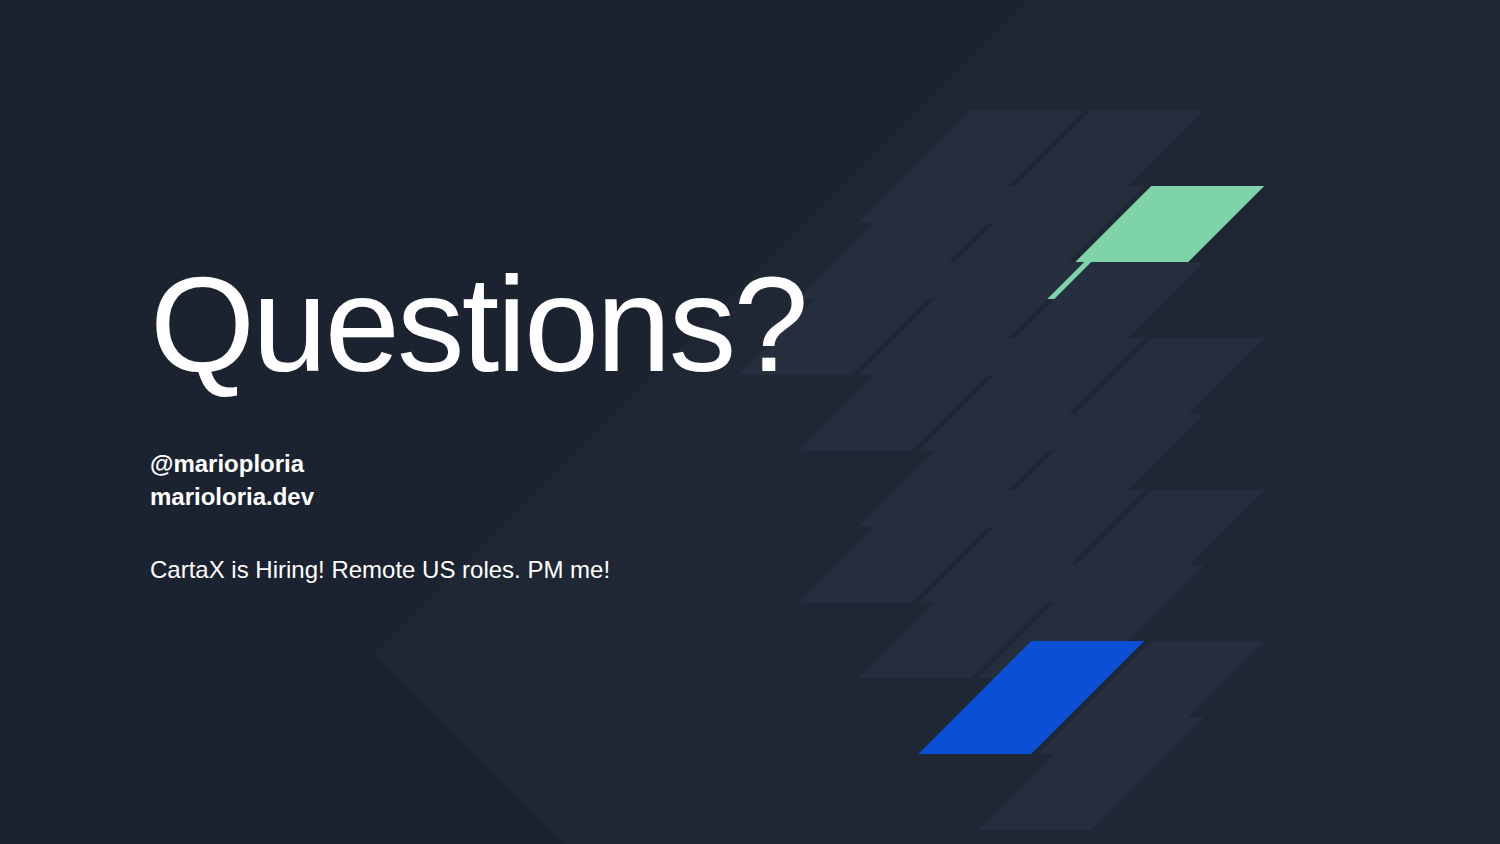Questions?
@marioploria
marioloria.dev
CartaX is Hiring! Remote US roles. PM me!